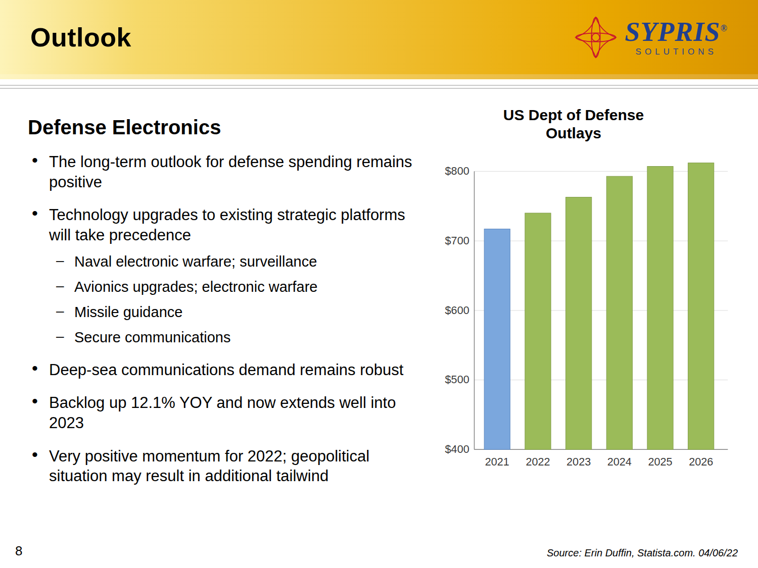Outlook
SYPRIS®
SOLUTIONS
Defense Electronics
The long-term outlook for defense spending remains positive
Technology upgrades to existing strategic platforms will take precedence
Naval electronic warfare; surveillance
Avionics upgrades; electronic warfare
Missile guidance
Secure communications
Deep-sea communications demand remains robust
Backlog up 12.1% YOY and now extends well into 2023
Very positive momentum for 2022; geopolitical situation may result in additional tailwind
US Dept of Defense
Outlays
$400 $500 $600 $700 $800 2021 2022 2023 2024 2025 2026
8
Source: Erin Duffin, Statista.com. 04/06/22